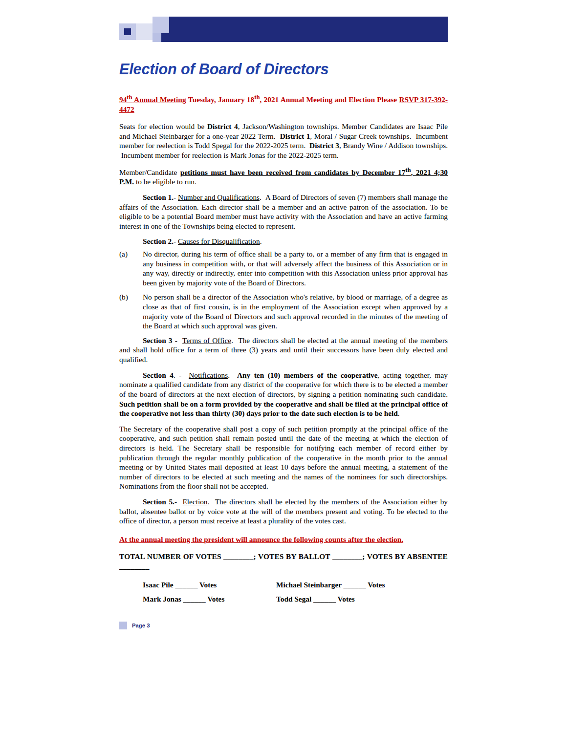Election of Board of Directors
94th Annual Meeting Tuesday, January 18th, 2021 Annual Meeting and Election Please RSVP 317-392-4472
Seats for election would be District 4, Jackson/Washington townships. Member Candidates are Isaac Pile and Michael Steinbarger for a one-year 2022 Term. District 1, Moral / Sugar Creek townships. Incumbent member for reelection is Todd Spegal for the 2022-2025 term. District 3, Brandy Wine / Addison townships. Incumbent member for reelection is Mark Jonas for the 2022-2025 term.
Member/Candidate petitions must have been received from candidates by December 17th, 2021 4;30 P.M. to be eligible to run.
Section 1.- Number and Qualifications. A Board of Directors of seven (7) members shall manage the affairs of the Association. Each director shall be a member and an active patron of the association. To be eligible to be a potential Board member must have activity with the Association and have an active farming interest in one of the Townships being elected to represent.
Section 2.- Causes for Disqualification.
(a)
No director, during his term of office shall be a party to, or a member of any firm that is engaged in any business in competition with, or that will adversely affect the business of this Association or in any way, directly or indirectly, enter into competition with this Association unless prior approval has been given by majority vote of the Board of Directors.
(b)
No person shall be a director of the Association who's relative, by blood or marriage, of a degree as close as that of first cousin, is in the employment of the Association except when approved by a majority vote of the Board of Directors and such approval recorded in the minutes of the meeting of the Board at which such approval was given.
Section 3 - Terms of Office. The directors shall be elected at the annual meeting of the members and shall hold office for a term of three (3) years and until their successors have been duly elected and qualified.
Section 4. - Notifications. Any ten (10) members of the cooperative, acting together, may nominate a qualified candidate from any district of the cooperative for which there is to be elected a member of the board of directors at the next election of directors, by signing a petition nominating such candidate. Such petition shall be on a form provided by the cooperative and shall be filed at the principal office of the cooperative not less than thirty (30) days prior to the date such election is to be held.
The Secretary of the cooperative shall post a copy of such petition promptly at the principal office of the cooperative, and such petition shall remain posted until the date of the meeting at which the election of directors is held. The Secretary shall be responsible for notifying each member of record either by publication through the regular monthly publication of the cooperative in the month prior to the annual meeting or by United States mail deposited at least 10 days before the annual meeting, a statement of the number of directors to be elected at such meeting and the names of the nominees for such directorships. Nominations from the floor shall not be accepted.
Section 5.- Election. The directors shall be elected by the members of the Association either by ballot, absentee ballot or by voice vote at the will of the members present and voting. To be elected to the office of director, a person must receive at least a plurality of the votes cast.
At the annual meeting the president will announce the following counts after the election.
TOTAL NUMBER OF VOTES ________; VOTES BY BALLOT ________; VOTES BY ABSENTEE ________
| Isaac Pile ______ Votes | Michael Steinbarger ______ Votes |
| Mark Jonas ______ Votes | Todd Segal ______ Votes |
Page 3